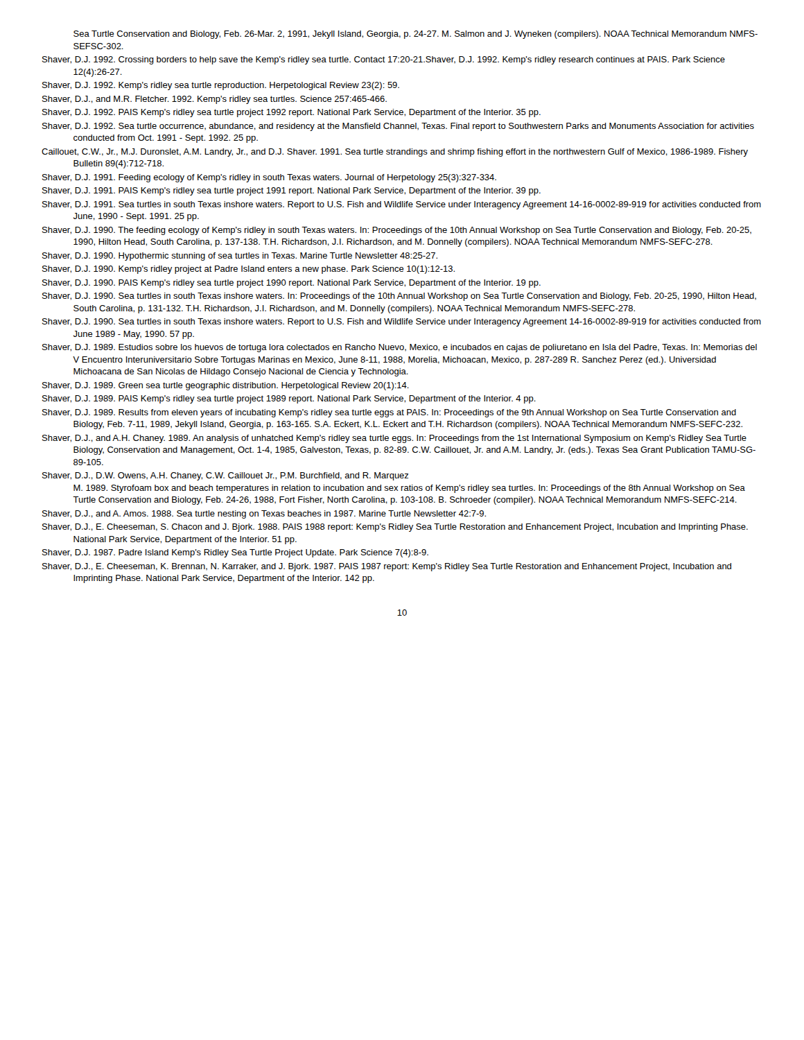Sea Turtle Conservation and Biology, Feb. 26-Mar. 2, 1991, Jekyll Island, Georgia, p. 24-27. M. Salmon and J. Wyneken (compilers). NOAA Technical Memorandum NMFS-SEFSC-302.
Shaver, D.J. 1992. Crossing borders to help save the Kemp's ridley sea turtle. Contact 17:20-21.Shaver, D.J. 1992. Kemp's ridley research continues at PAIS. Park Science 12(4):26-27.
Shaver, D.J. 1992. Kemp's ridley sea turtle reproduction. Herpetological Review 23(2): 59.
Shaver, D.J., and M.R. Fletcher. 1992. Kemp's ridley sea turtles. Science 257:465-466.
Shaver, D.J. 1992. PAIS Kemp's ridley sea turtle project 1992 report. National Park Service, Department of the Interior. 35 pp.
Shaver, D.J. 1992. Sea turtle occurrence, abundance, and residency at the Mansfield Channel, Texas. Final report to Southwestern Parks and Monuments Association for activities conducted from Oct. 1991 - Sept. 1992. 25 pp.
Caillouet, C.W., Jr., M.J. Duronslet, A.M. Landry, Jr., and D.J. Shaver. 1991. Sea turtle strandings and shrimp fishing effort in the northwestern Gulf of Mexico, 1986-1989. Fishery Bulletin 89(4):712-718.
Shaver, D.J. 1991. Feeding ecology of Kemp's ridley in south Texas waters. Journal of Herpetology 25(3):327-334.
Shaver, D.J. 1991. PAIS Kemp's ridley sea turtle project 1991 report. National Park Service, Department of the Interior. 39 pp.
Shaver, D.J. 1991. Sea turtles in south Texas inshore waters. Report to U.S. Fish and Wildlife Service under Interagency Agreement 14-16-0002-89-919 for activities conducted from June, 1990 - Sept. 1991. 25 pp.
Shaver, D.J. 1990. The feeding ecology of Kemp's ridley in south Texas waters. In: Proceedings of the 10th Annual Workshop on Sea Turtle Conservation and Biology, Feb. 20-25, 1990, Hilton Head, South Carolina, p. 137-138. T.H. Richardson, J.I. Richardson, and M. Donnelly (compilers). NOAA Technical Memorandum NMFS-SEFC-278.
Shaver, D.J. 1990. Hypothermic stunning of sea turtles in Texas. Marine Turtle Newsletter 48:25-27.
Shaver, D.J. 1990. Kemp's ridley project at Padre Island enters a new phase. Park Science 10(1):12-13.
Shaver, D.J. 1990. PAIS Kemp's ridley sea turtle project 1990 report. National Park Service, Department of the Interior. 19 pp.
Shaver, D.J. 1990. Sea turtles in south Texas inshore waters. In: Proceedings of the 10th Annual Workshop on Sea Turtle Conservation and Biology, Feb. 20-25, 1990, Hilton Head, South Carolina, p. 131-132. T.H. Richardson, J.I. Richardson, and M. Donnelly (compilers). NOAA Technical Memorandum NMFS-SEFC-278.
Shaver, D.J. 1990. Sea turtles in south Texas inshore waters. Report to U.S. Fish and Wildlife Service under Interagency Agreement 14-16-0002-89-919 for activities conducted from June 1989 - May, 1990. 57 pp.
Shaver, D.J. 1989. Estudios sobre los huevos de tortuga lora colectados en Rancho Nuevo, Mexico, e incubados en cajas de poliuretano en Isla del Padre, Texas. In: Memorias del V Encuentro Interuniversitario Sobre Tortugas Marinas en Mexico, June 8-11, 1988, Morelia, Michoacan, Mexico, p. 287-289 R. Sanchez Perez (ed.). Universidad Michoacana de San Nicolas de Hildago Consejo Nacional de Ciencia y Technologia.
Shaver, D.J. 1989. Green sea turtle geographic distribution. Herpetological Review 20(1):14.
Shaver, D.J. 1989. PAIS Kemp's ridley sea turtle project 1989 report. National Park Service, Department of the Interior. 4 pp.
Shaver, D.J. 1989. Results from eleven years of incubating Kemp's ridley sea turtle eggs at PAIS. In: Proceedings of the 9th Annual Workshop on Sea Turtle Conservation and Biology, Feb. 7-11, 1989, Jekyll Island, Georgia, p. 163-165. S.A. Eckert, K.L. Eckert and T.H. Richardson (compilers). NOAA Technical Memorandum NMFS-SEFC-232.
Shaver, D.J., and A.H. Chaney. 1989. An analysis of unhatched Kemp's ridley sea turtle eggs. In: Proceedings from the 1st International Symposium on Kemp's Ridley Sea Turtle Biology, Conservation and Management, Oct. 1-4, 1985, Galveston, Texas, p. 82-89. C.W. Caillouet, Jr. and A.M. Landry, Jr. (eds.). Texas Sea Grant Publication TAMU-SG-89-105.
Shaver, D.J., D.W. Owens, A.H. Chaney, C.W. Caillouet Jr., P.M. Burchfield, and R. Marquez
M. 1989. Styrofoam box and beach temperatures in relation to incubation and sex ratios of Kemp's ridley sea turtles. In: Proceedings of the 8th Annual Workshop on Sea Turtle Conservation and Biology, Feb. 24-26, 1988, Fort Fisher, North Carolina, p. 103-108. B. Schroeder (compiler). NOAA Technical Memorandum NMFS-SEFC-214.
Shaver, D.J., and A. Amos. 1988. Sea turtle nesting on Texas beaches in 1987. Marine Turtle Newsletter 42:7-9.
Shaver, D.J., E. Cheeseman, S. Chacon and J. Bjork. 1988. PAIS 1988 report: Kemp's Ridley Sea Turtle Restoration and Enhancement Project, Incubation and Imprinting Phase. National Park Service, Department of the Interior. 51 pp.
Shaver, D.J. 1987. Padre Island Kemp's Ridley Sea Turtle Project Update. Park Science 7(4):8-9.
Shaver, D.J., E. Cheeseman, K. Brennan, N. Karraker, and J. Bjork. 1987. PAIS 1987 report: Kemp's Ridley Sea Turtle Restoration and Enhancement Project, Incubation and Imprinting Phase. National Park Service, Department of the Interior. 142 pp.
10